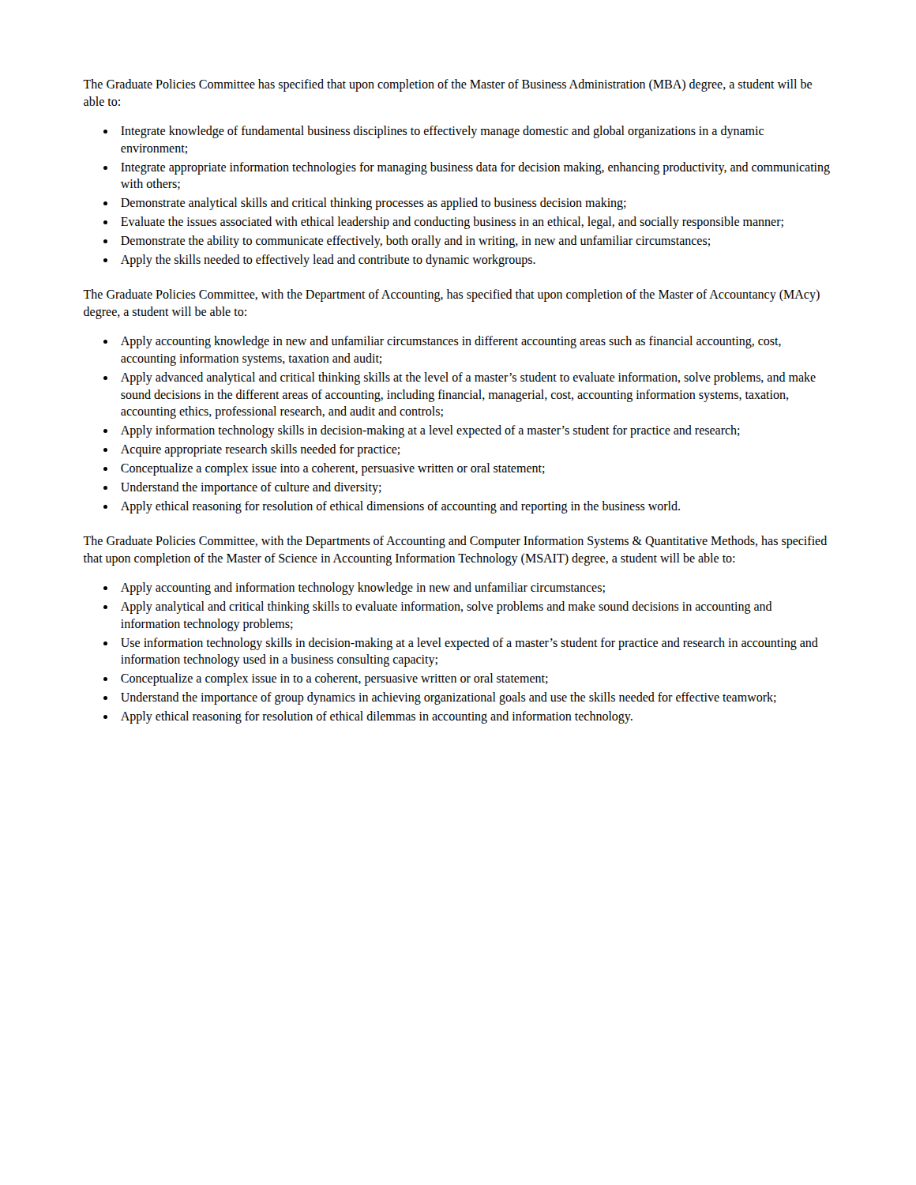The Graduate Policies Committee has specified that upon completion of the Master of Business Administration (MBA) degree, a student will be able to:
Integrate knowledge of fundamental business disciplines to effectively manage domestic and global organizations in a dynamic environment;
Integrate appropriate information technologies for managing business data for decision making, enhancing productivity, and communicating with others;
Demonstrate analytical skills and critical thinking processes as applied to business decision making;
Evaluate the issues associated with ethical leadership and conducting business in an ethical, legal, and socially responsible manner;
Demonstrate the ability to communicate effectively, both orally and in writing, in new and unfamiliar circumstances;
Apply the skills needed to effectively lead and contribute to dynamic workgroups.
The Graduate Policies Committee, with the Department of Accounting, has specified that upon completion of the Master of Accountancy (MAcy) degree, a student will be able to:
Apply accounting knowledge in new and unfamiliar circumstances in different accounting areas such as financial accounting, cost, accounting information systems, taxation and audit;
Apply advanced analytical and critical thinking skills at the level of a master’s student to evaluate information, solve problems, and make sound decisions in the different areas of accounting, including financial, managerial, cost, accounting information systems, taxation, accounting ethics, professional research, and audit and controls;
Apply information technology skills in decision-making at a level expected of a master’s student for practice and research;
Acquire appropriate research skills needed for practice;
Conceptualize a complex issue into a coherent, persuasive written or oral statement;
Understand the importance of culture and diversity;
Apply ethical reasoning for resolution of ethical dimensions of accounting and reporting in the business world.
The Graduate Policies Committee, with the Departments of Accounting and Computer Information Systems & Quantitative Methods, has specified that upon completion of the Master of Science in Accounting Information Technology (MSAIT) degree, a student will be able to:
Apply accounting and information technology knowledge in new and unfamiliar circumstances;
Apply analytical and critical thinking skills to evaluate information, solve problems and make sound decisions in accounting and information technology problems;
Use information technology skills in decision-making at a level expected of a master’s student for practice and research in accounting and information technology used in a business consulting capacity;
Conceptualize a complex issue in to a coherent, persuasive written or oral statement;
Understand the importance of group dynamics in achieving organizational goals and use the skills needed for effective teamwork;
Apply ethical reasoning for resolution of ethical dilemmas in accounting and information technology.